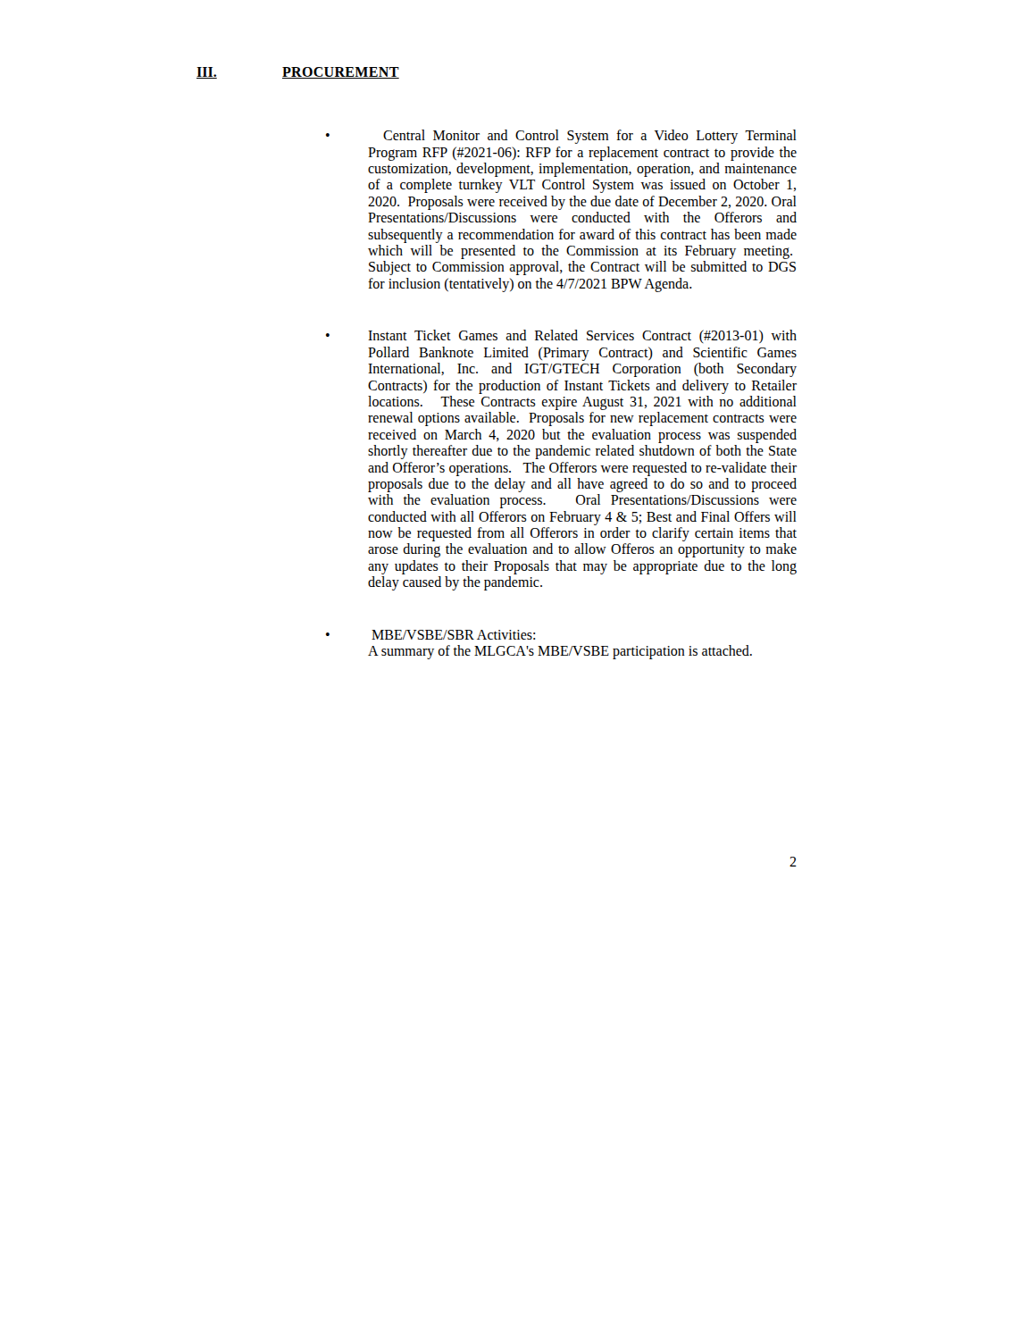III.
PROCUREMENT
Central Monitor and Control System for a Video Lottery Terminal Program RFP (#2021-06): RFP for a replacement contract to provide the customization, development, implementation, operation, and maintenance of a complete turnkey VLT Control System was issued on October 1, 2020. Proposals were received by the due date of December 2, 2020. Oral Presentations/Discussions were conducted with the Offerors and subsequently a recommendation for award of this contract has been made which will be presented to the Commission at its February meeting. Subject to Commission approval, the Contract will be submitted to DGS for inclusion (tentatively) on the 4/7/2021 BPW Agenda.
Instant Ticket Games and Related Services Contract (#2013-01) with Pollard Banknote Limited (Primary Contract) and Scientific Games International, Inc. and IGT/GTECH Corporation (both Secondary Contracts) for the production of Instant Tickets and delivery to Retailer locations. These Contracts expire August 31, 2021 with no additional renewal options available. Proposals for new replacement contracts were received on March 4, 2020 but the evaluation process was suspended shortly thereafter due to the pandemic related shutdown of both the State and Offeror’s operations. The Offerors were requested to re-validate their proposals due to the delay and all have agreed to do so and to proceed with the evaluation process. Oral Presentations/Discussions were conducted with all Offerors on February 4 & 5; Best and Final Offers will now be requested from all Offerors in order to clarify certain items that arose during the evaluation and to allow Offeros an opportunity to make any updates to their Proposals that may be appropriate due to the long delay caused by the pandemic.
MBE/VSBE/SBR Activities:
A summary of the MLGCA's MBE/VSBE participation is attached.
2